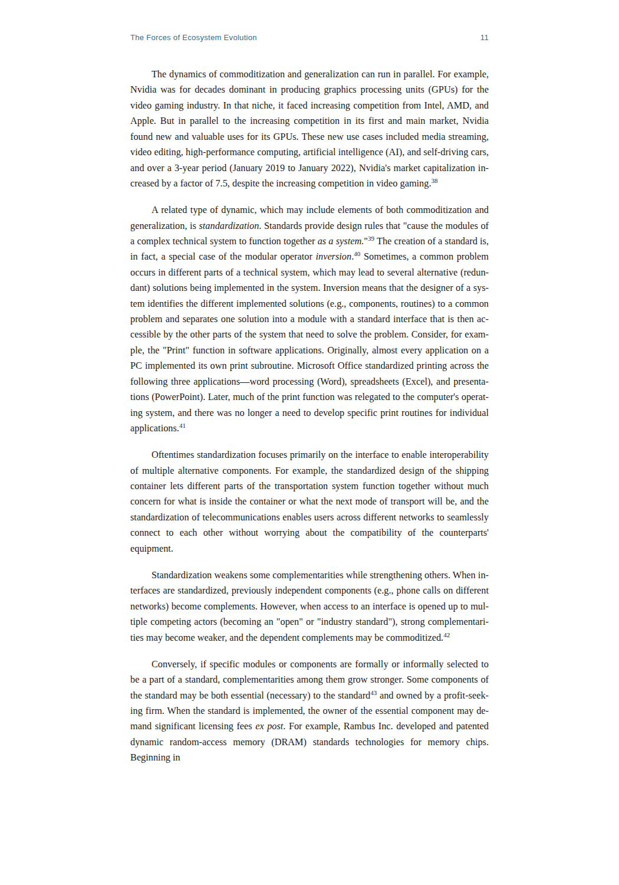The Forces of Ecosystem Evolution 11
The dynamics of commoditization and generalization can run in parallel. For example, Nvidia was for decades dominant in producing graphics processing units (GPUs) for the video gaming industry. In that niche, it faced increasing competition from Intel, AMD, and Apple. But in parallel to the increasing competition in its first and main market, Nvidia found new and valuable uses for its GPUs. These new use cases included media streaming, video editing, high-performance computing, artificial intelligence (AI), and self-driving cars, and over a 3-year period (January 2019 to January 2022), Nvidia's market capitalization increased by a factor of 7.5, despite the increasing competition in video gaming.38
A related type of dynamic, which may include elements of both commoditization and generalization, is standardization. Standards provide design rules that "cause the modules of a complex technical system to function together as a system."39 The creation of a standard is, in fact, a special case of the modular operator inversion.40 Sometimes, a common problem occurs in different parts of a technical system, which may lead to several alternative (redundant) solutions being implemented in the system. Inversion means that the designer of a system identifies the different implemented solutions (e.g., components, routines) to a common problem and separates one solution into a module with a standard interface that is then accessible by the other parts of the system that need to solve the problem. Consider, for example, the "Print" function in software applications. Originally, almost every application on a PC implemented its own print subroutine. Microsoft Office standardized printing across the following three applications—word processing (Word), spreadsheets (Excel), and presentations (PowerPoint). Later, much of the print function was relegated to the computer's operating system, and there was no longer a need to develop specific print routines for individual applications.41
Oftentimes standardization focuses primarily on the interface to enable interoperability of multiple alternative components. For example, the standardized design of the shipping container lets different parts of the transportation system function together without much concern for what is inside the container or what the next mode of transport will be, and the standardization of telecommunications enables users across different networks to seamlessly connect to each other without worrying about the compatibility of the counterparts' equipment.
Standardization weakens some complementarities while strengthening others. When interfaces are standardized, previously independent components (e.g., phone calls on different networks) become complements. However, when access to an interface is opened up to multiple competing actors (becoming an "open" or "industry standard"), strong complementarities may become weaker, and the dependent complements may be commoditized.42
Conversely, if specific modules or components are formally or informally selected to be a part of a standard, complementarities among them grow stronger. Some components of the standard may be both essential (necessary) to the standard43 and owned by a profit-seeking firm. When the standard is implemented, the owner of the essential component may demand significant licensing fees ex post. For example, Rambus Inc. developed and patented dynamic random-access memory (DRAM) standards technologies for memory chips. Beginning in